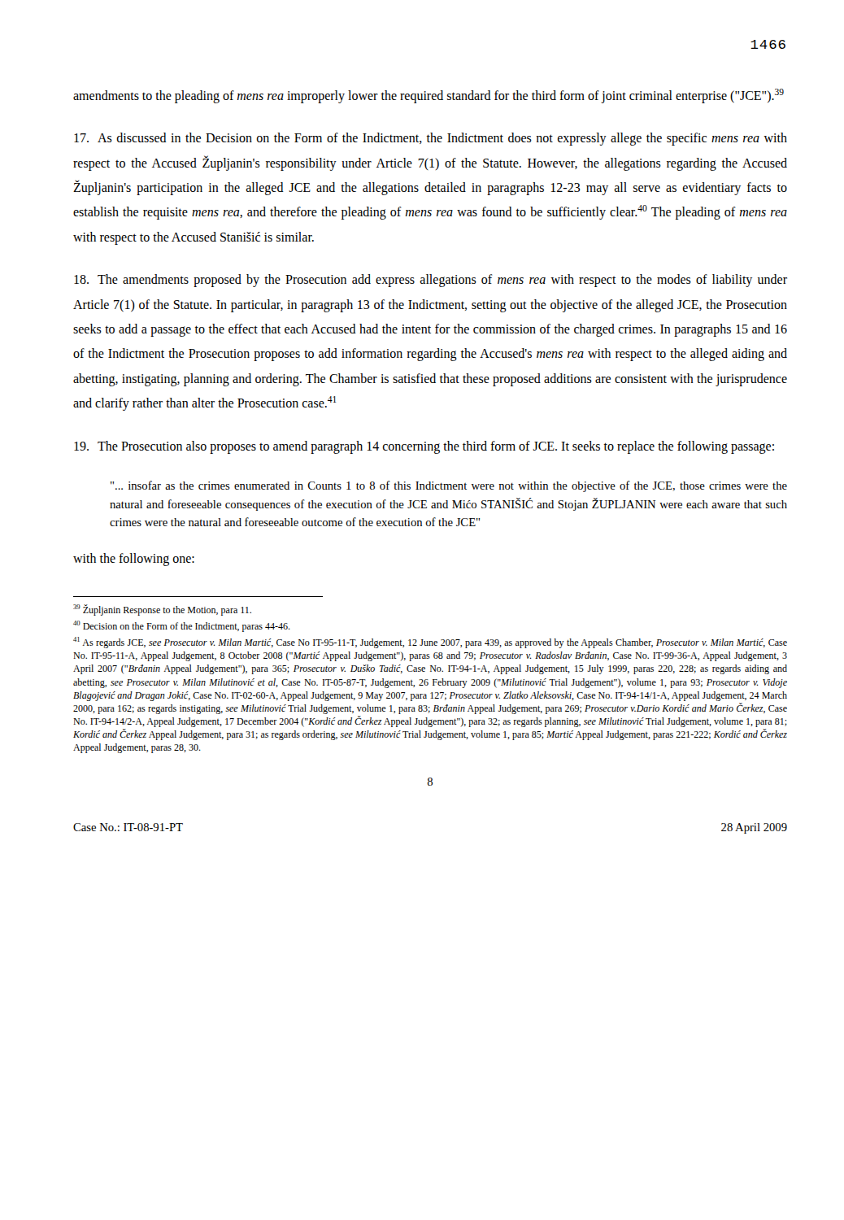1466
amendments to the pleading of mens rea improperly lower the required standard for the third form of joint criminal enterprise ("JCE").39
17. As discussed in the Decision on the Form of the Indictment, the Indictment does not expressly allege the specific mens rea with respect to the Accused Župljanin's responsibility under Article 7(1) of the Statute. However, the allegations regarding the Accused Župljanin's participation in the alleged JCE and the allegations detailed in paragraphs 12-23 may all serve as evidentiary facts to establish the requisite mens rea, and therefore the pleading of mens rea was found to be sufficiently clear.40 The pleading of mens rea with respect to the Accused Stanišić is similar.
18. The amendments proposed by the Prosecution add express allegations of mens rea with respect to the modes of liability under Article 7(1) of the Statute. In particular, in paragraph 13 of the Indictment, setting out the objective of the alleged JCE, the Prosecution seeks to add a passage to the effect that each Accused had the intent for the commission of the charged crimes. In paragraphs 15 and 16 of the Indictment the Prosecution proposes to add information regarding the Accused's mens rea with respect to the alleged aiding and abetting, instigating, planning and ordering. The Chamber is satisfied that these proposed additions are consistent with the jurisprudence and clarify rather than alter the Prosecution case.41
19. The Prosecution also proposes to amend paragraph 14 concerning the third form of JCE. It seeks to replace the following passage:
"... insofar as the crimes enumerated in Counts 1 to 8 of this Indictment were not within the objective of the JCE, those crimes were the natural and foreseeable consequences of the execution of the JCE and Mićo STANIŠIĆ and Stojan ŽUPLJANIN were each aware that such crimes were the natural and foreseeable outcome of the execution of the JCE"
with the following one:
39 Župljanin Response to the Motion, para 11.
40 Decision on the Form of the Indictment, paras 44-46.
41 As regards JCE, see Prosecutor v. Milan Martić, Case No IT-95-11-T, Judgement, 12 June 2007, para 439, as approved by the Appeals Chamber, Prosecutor v. Milan Martić, Case No. IT-95-11-A, Appeal Judgement, 8 October 2008 ("Martić Appeal Judgement"), paras 68 and 79; Prosecutor v. Radoslav Brđanin, Case No. IT-99-36-A, Appeal Judgement, 3 April 2007 ("Brđanin Appeal Judgement"), para 365; Prosecutor v. Duško Tadić, Case No. IT-94-1-A, Appeal Judgement, 15 July 1999, paras 220, 228; as regards aiding and abetting, see Prosecutor v. Milan Milutinović et al, Case No. IT-05-87-T, Judgement, 26 February 2009 ("Milutinović Trial Judgement"), volume 1, para 93; Prosecutor v. Vidoje Blagojević and Dragan Jokić, Case No. IT-02-60-A, Appeal Judgement, 9 May 2007, para 127; Prosecutor v. Zlatko Aleksovski, Case No. IT-94-14/1-A, Appeal Judgement, 24 March 2000, para 162; as regards instigating, see Milutinović Trial Judgement, volume 1, para 83; Brđanin Appeal Judgement, para 269; Prosecutor v.Dario Kordić and Mario Čerkez, Case No. IT-94-14/2-A, Appeal Judgement, 17 December 2004 ("Kordić and Čerkez Appeal Judgement"), para 32; as regards planning, see Milutinović Trial Judgement, volume 1, para 81; Kordić and Čerkez Appeal Judgement, para 31; as regards ordering, see Milutinović Trial Judgement, volume 1, para 85; Martić Appeal Judgement, paras 221-222; Kordić and Čerkez Appeal Judgement, paras 28, 30.
8
Case No.: IT-08-91-PT 28 April 2009